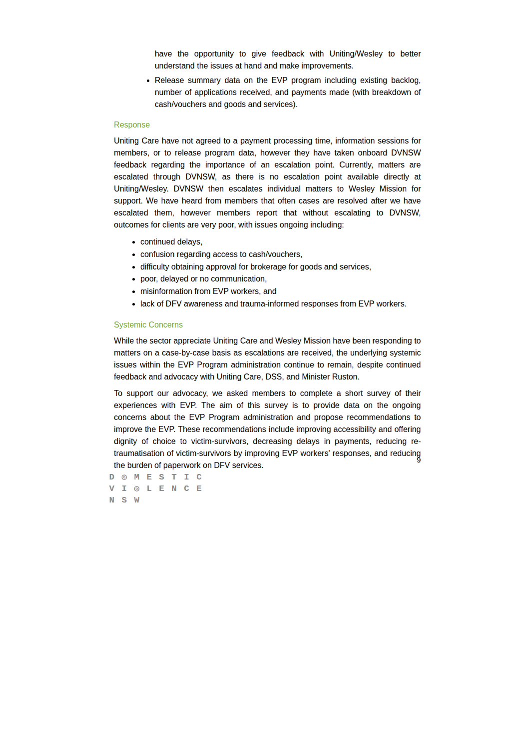have the opportunity to give feedback with Uniting/Wesley to better understand the issues at hand and make improvements.
Release summary data on the EVP program including existing backlog, number of applications received, and payments made (with breakdown of cash/vouchers and goods and services).
Response
Uniting Care have not agreed to a payment processing time, information sessions for members, or to release program data, however they have taken onboard DVNSW feedback regarding the importance of an escalation point. Currently, matters are escalated through DVNSW, as there is no escalation point available directly at Uniting/Wesley. DVNSW then escalates individual matters to Wesley Mission for support. We have heard from members that often cases are resolved after we have escalated them, however members report that without escalating to DVNSW, outcomes for clients are very poor, with issues ongoing including:
continued delays,
confusion regarding access to cash/vouchers,
difficulty obtaining approval for brokerage for goods and services,
poor, delayed or no communication,
misinformation from EVP workers, and
lack of DFV awareness and trauma-informed responses from EVP workers.
Systemic Concerns
While the sector appreciate Uniting Care and Wesley Mission have been responding to matters on a case-by-case basis as escalations are received, the underlying systemic issues within the EVP Program administration continue to remain, despite continued feedback and advocacy with Uniting Care, DSS, and Minister Ruston.
To support our advocacy, we asked members to complete a short survey of their experiences with EVP. The aim of this survey is to provide data on the ongoing concerns about the EVP Program administration and propose recommendations to improve the EVP. These recommendations include improving accessibility and offering dignity of choice to victim-survivors, decreasing delays in payments, reducing re-traumatisation of victim-survivors by improving EVP workers' responses, and reducing the burden of paperwork on DFV services.
9
D ◎ M E S T I C
V I ◎ L E N C E
N S W